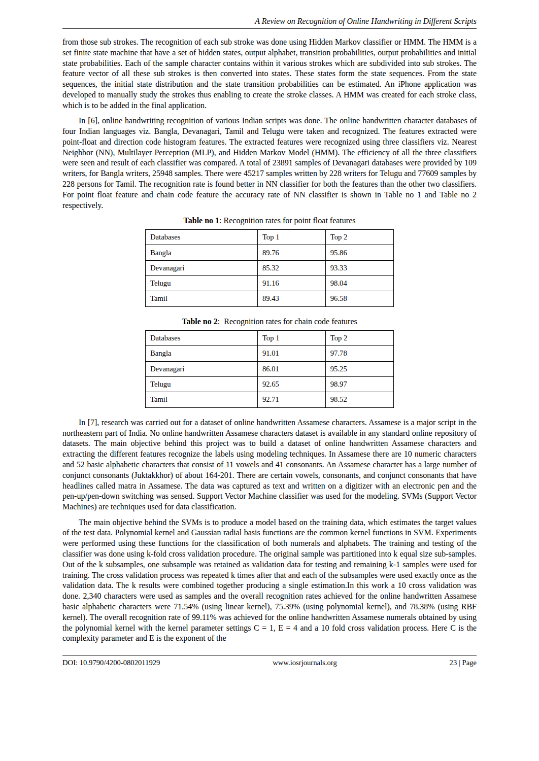A Review on Recognition of Online Handwriting in Different Scripts
from those sub strokes. The recognition of each sub stroke was done using Hidden Markov classifier or HMM. The HMM is a set finite state machine that have a set of hidden states, output alphabet, transition probabilities, output probabilities and initial state probabilities. Each of the sample character contains within it various strokes which are subdivided into sub strokes. The feature vector of all these sub strokes is then converted into states. These states form the state sequences. From the state sequences, the initial state distribution and the state transition probabilities can be estimated. An iPhone application was developed to manually study the strokes thus enabling to create the stroke classes. A HMM was created for each stroke class, which is to be added in the final application.
In [6], online handwriting recognition of various Indian scripts was done. The online handwritten character databases of four Indian languages viz. Bangla, Devanagari, Tamil and Telugu were taken and recognized. The features extracted were point-float and direction code histogram features. The extracted features were recognized using three classifiers viz. Nearest Neighbor (NN), Multilayer Perception (MLP), and Hidden Markov Model (HMM). The efficiency of all the three classifiers were seen and result of each classifier was compared. A total of 23891 samples of Devanagari databases were provided by 109 writers, for Bangla writers, 25948 samples. There were 45217 samples written by 228 writers for Telugu and 77609 samples by 228 persons for Tamil. The recognition rate is found better in NN classifier for both the features than the other two classifiers. For point float feature and chain code feature the accuracy rate of NN classifier is shown in Table no 1 and Table no 2 respectively.
Table no 1 : Recognition rates for point float features
| Databases | Top 1 | Top 2 |
| Bangla | 89.76 | 95.86 |
| Devanagari | 85.32 | 93.33 |
| Telugu | 91.16 | 98.04 |
| Tamil | 89.43 | 96.58 |
Table no 2 : Recognition rates for chain code features
| Databases | Top 1 | Top 2 |
| Bangla | 91.01 | 97.78 |
| Devanagari | 86.01 | 95.25 |
| Telugu | 92.65 | 98.97 |
| Tamil | 92.71 | 98.52 |
In [7], research was carried out for a dataset of online handwritten Assamese characters. Assamese is a major script in the northeastern part of India. No online handwritten Assamese characters dataset is available in any standard online repository of datasets. The main objective behind this project was to build a dataset of online handwritten Assamese characters and extracting the different features recognize the labels using modeling techniques. In Assamese there are 10 numeric characters and 52 basic alphabetic characters that consist of 11 vowels and 41 consonants. An Assamese character has a large number of conjunct consonants (Juktakkhor) of about 164-201. There are certain vowels, consonants, and conjunct consonants that have headlines called matra in Assamese. The data was captured as text and written on a digitizer with an electronic pen and the pen-up/pen-down switching was sensed. Support Vector Machine classifier was used for the modeling. SVMs (Support Vector Machines) are techniques used for data classification.
The main objective behind the SVMs is to produce a model based on the training data, which estimates the target values of the test data. Polynomial kernel and Gaussian radial basis functions are the common kernel functions in SVM. Experiments were performed using these functions for the classification of both numerals and alphabets. The training and testing of the classifier was done using k-fold cross validation procedure. The original sample was partitioned into k equal size sub-samples. Out of the k subsamples, one subsample was retained as validation data for testing and remaining k-1 samples were used for training. The cross validation process was repeated k times after that and each of the subsamples were used exactly once as the validation data. The k results were combined together producing a single estimation.In this work a 10 cross validation was done. 2,340 characters were used as samples and the overall recognition rates achieved for the online handwritten Assamese basic alphabetic characters were 71.54% (using linear kernel), 75.39% (using polynomial kernel), and 78.38% (using RBF kernel). The overall recognition rate of 99.11% was achieved for the online handwritten Assamese numerals obtained by using the polynomial kernel with the kernel parameter settings C = 1, E = 4 and a 10 fold cross validation process. Here C is the complexity parameter and E is the exponent of the
DOI: 10.9790/4200-0802011929 www.iosrjournals.org 23 | Page